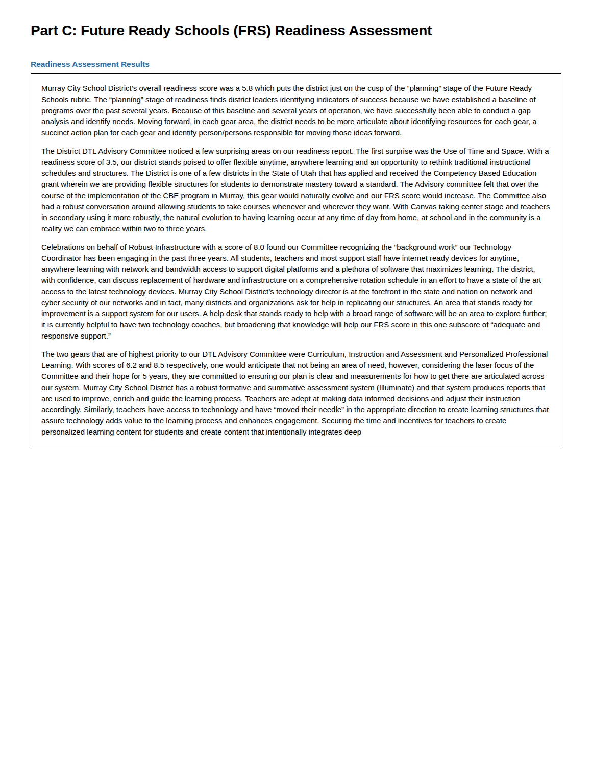Part C: Future Ready Schools (FRS) Readiness Assessment
Readiness Assessment Results
Murray City School District’s overall readiness score was a 5.8 which puts the district just on the cusp of the “planning” stage of the Future Ready Schools rubric. The “planning” stage of readiness finds district leaders identifying indicators of success because we have established a baseline of programs over the past several years. Because of this baseline and several years of operation, we have successfully been able to conduct a gap analysis and identify needs. Moving forward, in each gear area, the district needs to be more articulate about identifying resources for each gear, a succinct action plan for each gear and identify person/persons responsible for moving those ideas forward.
The District DTL Advisory Committee noticed a few surprising areas on our readiness report. The first surprise was the Use of Time and Space. With a readiness score of 3.5, our district stands poised to offer flexible anytime, anywhere learning and an opportunity to rethink traditional instructional schedules and structures. The District is one of a few districts in the State of Utah that has applied and received the Competency Based Education grant wherein we are providing flexible structures for students to demonstrate mastery toward a standard. The Advisory committee felt that over the course of the implementation of the CBE program in Murray, this gear would naturally evolve and our FRS score would increase. The Committee also had a robust conversation around allowing students to take courses whenever and wherever they want. With Canvas taking center stage and teachers in secondary using it more robustly, the natural evolution to having learning occur at any time of day from home, at school and in the community is a reality we can embrace within two to three years.
Celebrations on behalf of Robust Infrastructure with a score of 8.0 found our Committee recognizing the “background work” our Technology Coordinator has been engaging in the past three years. All students, teachers and most support staff have internet ready devices for anytime, anywhere learning with network and bandwidth access to support digital platforms and a plethora of software that maximizes learning. The district, with confidence, can discuss replacement of hardware and infrastructure on a comprehensive rotation schedule in an effort to have a state of the art access to the latest technology devices. Murray City School District’s technology director is at the forefront in the state and nation on network and cyber security of our networks and in fact, many districts and organizations ask for help in replicating our structures. An area that stands ready for improvement is a support system for our users. A help desk that stands ready to help with a broad range of software will be an area to explore further; it is currently helpful to have two technology coaches, but broadening that knowledge will help our FRS score in this one subscore of “adequate and responsive support.”
The two gears that are of highest priority to our DTL Advisory Committee were Curriculum, Instruction and Assessment and Personalized Professional Learning. With scores of 6.2 and 8.5 respectively, one would anticipate that not being an area of need, however, considering the laser focus of the Committee and their hope for 5 years, they are committed to ensuring our plan is clear and measurements for how to get there are articulated across our system. Murray City School District has a robust formative and summative assessment system (Illuminate) and that system produces reports that are used to improve, enrich and guide the learning process. Teachers are adept at making data informed decisions and adjust their instruction accordingly. Similarly, teachers have access to technology and have “moved their needle” in the appropriate direction to create learning structures that assure technology adds value to the learning process and enhances engagement. Securing the time and incentives for teachers to create personalized learning content for students and create content that intentionally integrates deep